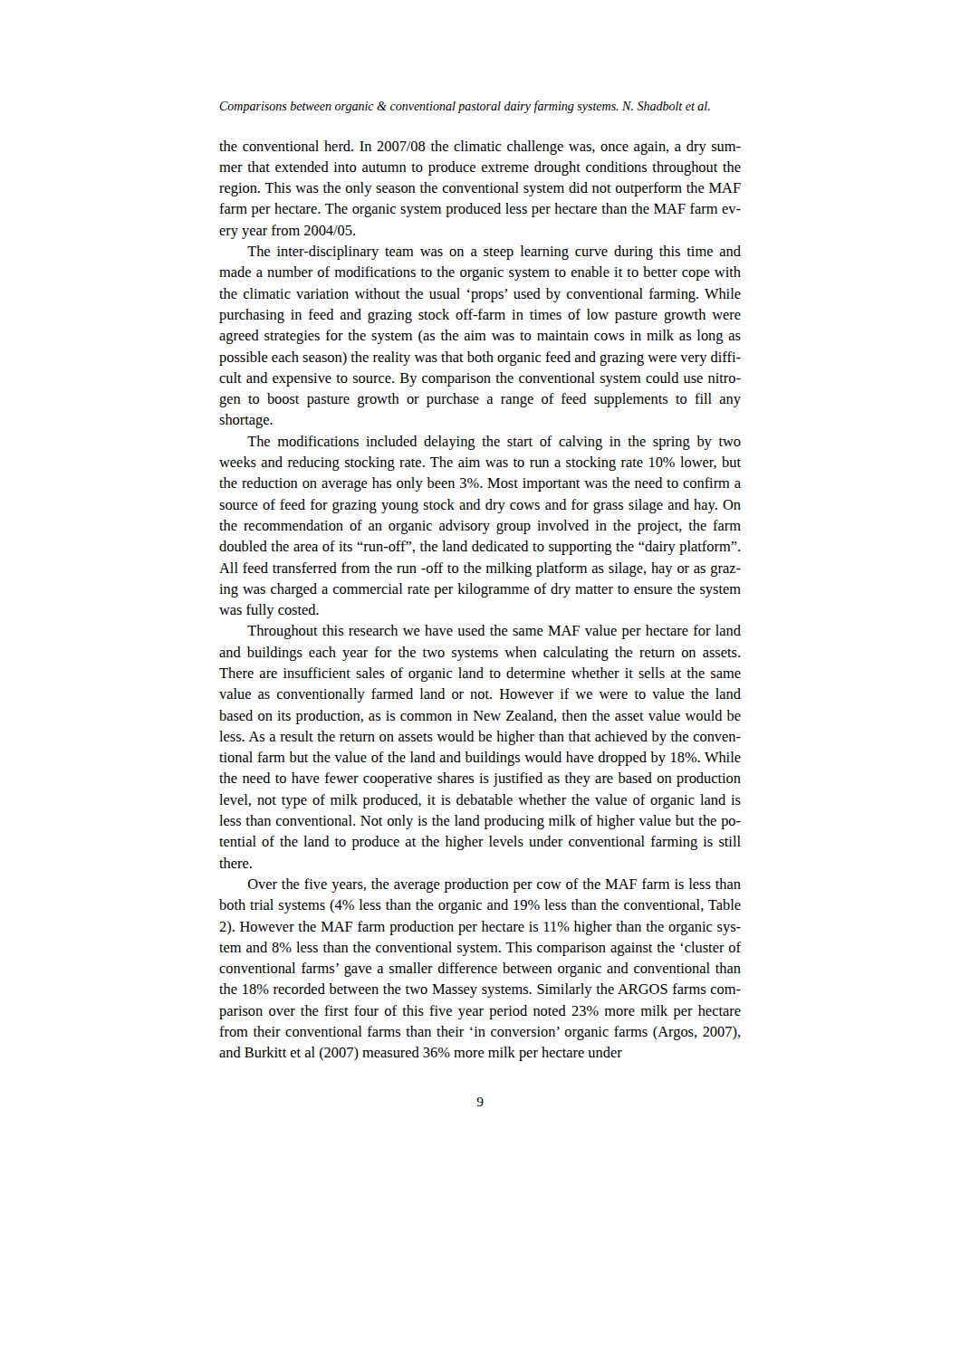Comparisons between organic & conventional pastoral dairy farming systems. N. Shadbolt et al.
the conventional herd. In 2007/08 the climatic challenge was, once again, a dry summer that extended into autumn to produce extreme drought conditions throughout the region. This was the only season the conventional system did not outperform the MAF farm per hectare. The organic system produced less per hectare than the MAF farm every year from 2004/05.
The inter-disciplinary team was on a steep learning curve during this time and made a number of modifications to the organic system to enable it to better cope with the climatic variation without the usual ‘props’ used by conventional farming. While purchasing in feed and grazing stock off-farm in times of low pasture growth were agreed strategies for the system (as the aim was to maintain cows in milk as long as possible each season) the reality was that both organic feed and grazing were very difficult and expensive to source. By comparison the conventional system could use nitrogen to boost pasture growth or purchase a range of feed supplements to fill any shortage.
The modifications included delaying the start of calving in the spring by two weeks and reducing stocking rate. The aim was to run a stocking rate 10% lower, but the reduction on average has only been 3%. Most important was the need to confirm a source of feed for grazing young stock and dry cows and for grass silage and hay. On the recommendation of an organic advisory group involved in the project, the farm doubled the area of its “run-off”, the land dedicated to supporting the “dairy platform”. All feed transferred from the run -off to the milking platform as silage, hay or as grazing was charged a commercial rate per kilogramme of dry matter to ensure the system was fully costed.
Throughout this research we have used the same MAF value per hectare for land and buildings each year for the two systems when calculating the return on assets. There are insufficient sales of organic land to determine whether it sells at the same value as conventionally farmed land or not. However if we were to value the land based on its production, as is common in New Zealand, then the asset value would be less. As a result the return on assets would be higher than that achieved by the conventional farm but the value of the land and buildings would have dropped by 18%. While the need to have fewer cooperative shares is justified as they are based on production level, not type of milk produced, it is debatable whether the value of organic land is less than conventional. Not only is the land producing milk of higher value but the potential of the land to produce at the higher levels under conventional farming is still there.
Over the five years, the average production per cow of the MAF farm is less than both trial systems (4% less than the organic and 19% less than the conventional, Table 2). However the MAF farm production per hectare is 11% higher than the organic system and 8% less than the conventional system. This comparison against the ‘cluster of conventional farms’ gave a smaller difference between organic and conventional than the 18% recorded between the two Massey systems. Similarly the ARGOS farms comparison over the first four of this five year period noted 23% more milk per hectare from their conventional farms than their ‘in conversion’ organic farms (Argos, 2007), and Burkitt et al (2007) measured 36% more milk per hectare under
9